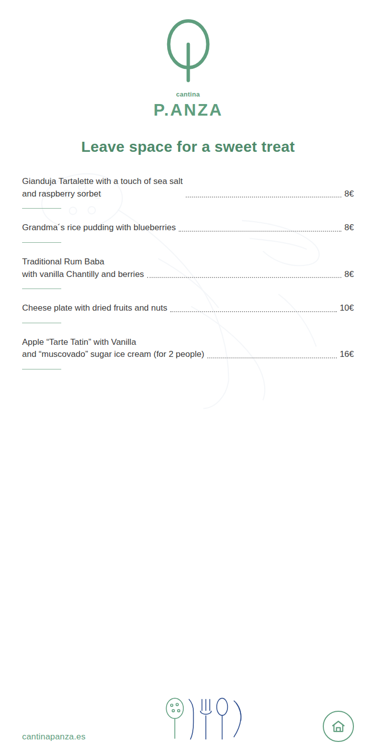cantina
P.ANZA
Leave space for a sweet treat
Gianduja Tartalette with a touch of sea salt
and raspberry sorbet 8€
Grandma´s rice pudding with blueberries 8€
Traditional Rum Baba
with vanilla Chantilly and berries 8€
Cheese plate with dried fruits and nuts 10€
Apple “Tarte Tatin” with Vanilla
and “muscovado” sugar ice cream (for 2 people) 16€
cantinapanza.es